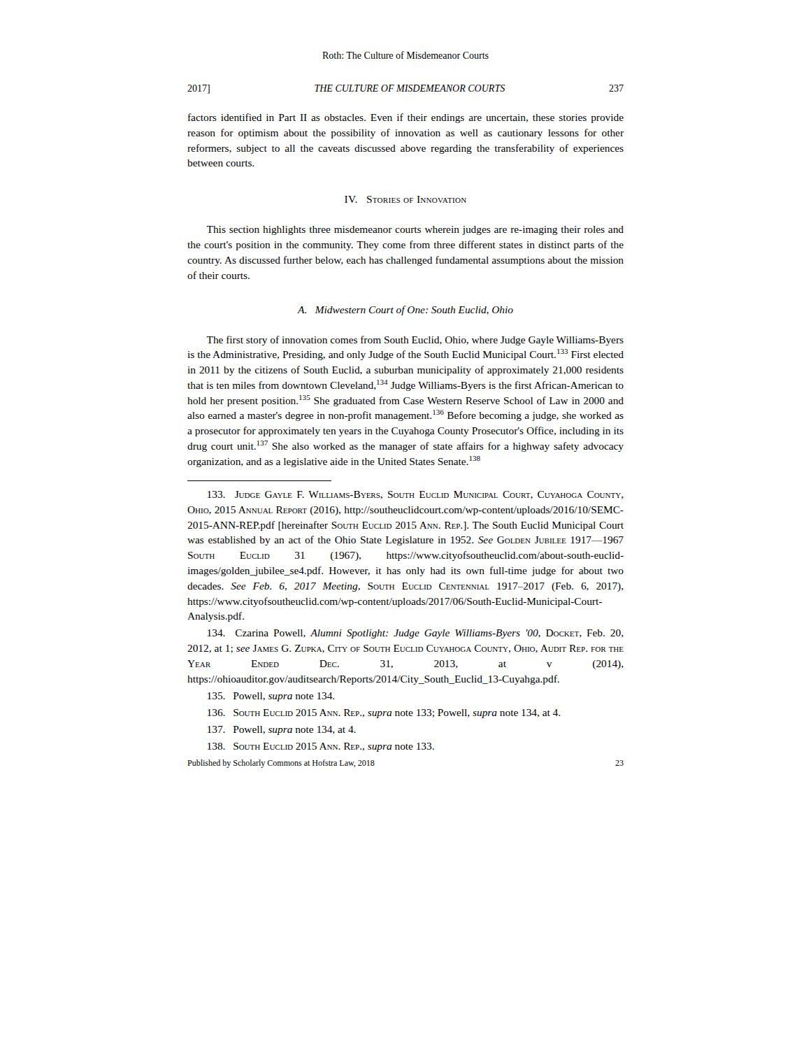Roth: The Culture of Misdemeanor Courts
2017]
THE CULTURE OF MISDEMEANOR COURTS
237
factors identified in Part II as obstacles. Even if their endings are uncertain, these stories provide reason for optimism about the possibility of innovation as well as cautionary lessons for other reformers, subject to all the caveats discussed above regarding the transferability of experiences between courts.
IV. Stories of Innovation
This section highlights three misdemeanor courts wherein judges are re-imaging their roles and the court's position in the community. They come from three different states in distinct parts of the country. As discussed further below, each has challenged fundamental assumptions about the mission of their courts.
A. Midwestern Court of One: South Euclid, Ohio
The first story of innovation comes from South Euclid, Ohio, where Judge Gayle Williams-Byers is the Administrative, Presiding, and only Judge of the South Euclid Municipal Court.133 First elected in 2011 by the citizens of South Euclid, a suburban municipality of approximately 21,000 residents that is ten miles from downtown Cleveland,134 Judge Williams-Byers is the first African-American to hold her present position.135 She graduated from Case Western Reserve School of Law in 2000 and also earned a master's degree in non-profit management.136 Before becoming a judge, she worked as a prosecutor for approximately ten years in the Cuyahoga County Prosecutor's Office, including in its drug court unit.137 She also worked as the manager of state affairs for a highway safety advocacy organization, and as a legislative aide in the United States Senate.138
133. Judge Gayle F. Williams-Byers, South Euclid Municipal Court, Cuyahoga County, Ohio, 2015 Annual Report (2016), http://southeuclidcourt.com/wp-content/uploads/2016/10/SEMC-2015-ANN-REP.pdf [hereinafter South Euclid 2015 Ann. Rep.]. The South Euclid Municipal Court was established by an act of the Ohio State Legislature in 1952. See Golden Jubilee 1917—1967 South Euclid 31 (1967), https://www.cityofsoutheuclid.com/about-south-euclid-images/golden_jubilee_se4.pdf. However, it has only had its own full-time judge for about two decades. See Feb. 6, 2017 Meeting, South Euclid Centennial 1917–2017 (Feb. 6, 2017), https://www.cityofsoutheuclid.com/wp-content/uploads/2017/06/South-Euclid-Municipal-Court-Analysis.pdf.
134. Czarina Powell, Alumni Spotlight: Judge Gayle Williams-Byers '00, Docket, Feb. 20, 2012, at 1; see James G. Zupka, City of South Euclid Cuyahoga County, Ohio, Audit Rep. for the Year Ended Dec. 31, 2013, at v (2014), https://ohioauditor.gov/auditsearch/Reports/2014/City_South_Euclid_13-Cuyahga.pdf.
135. Powell, supra note 134.
136. South Euclid 2015 Ann. Rep., supra note 133; Powell, supra note 134, at 4.
137. Powell, supra note 134, at 4.
138. South Euclid 2015 Ann. Rep., supra note 133.
Published by Scholarly Commons at Hofstra Law, 2018
23